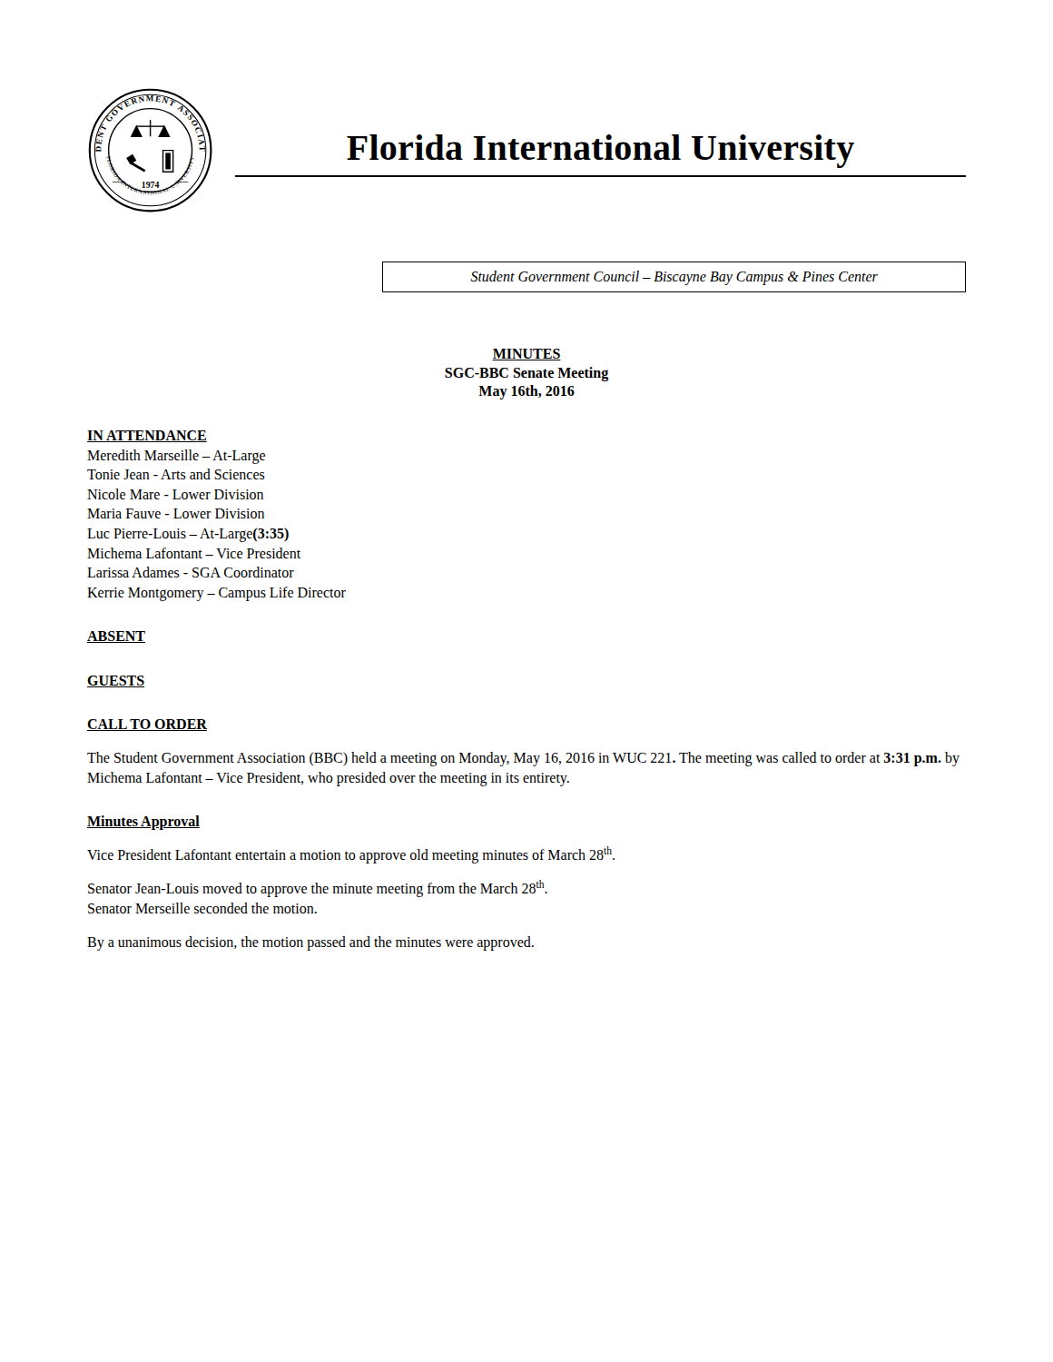STUDENT GOVERNMENT ASSOCIATION FLORIDA INTERNATIONAL UNIVERSITY 1974
Florida International University
Student Government Council – Biscayne Bay Campus & Pines Center
MINUTES
SGC-BBC Senate Meeting
May 16th, 2016
IN ATTENDANCE
Meredith Marseille – At-Large
Tonie Jean - Arts and Sciences
Nicole Mare - Lower Division
Maria Fauve - Lower Division
Luc Pierre-Louis – At-Large(3:35)
Michema Lafontant – Vice President
Larissa Adames - SGA Coordinator
Kerrie Montgomery – Campus Life Director
ABSENT
GUESTS
CALL TO ORDER
The Student Government Association (BBC) held a meeting on Monday, May 16, 2016 in WUC 221. The meeting was called to order at 3:31 p.m. by Michema Lafontant – Vice President, who presided over the meeting in its entirety.
Minutes Approval
Vice President Lafontant entertain a motion to approve old meeting minutes of March 28th.
Senator Jean-Louis moved to approve the minute meeting from the March 28th.
Senator Merseille seconded the motion.
By a unanimous decision, the motion passed and the minutes were approved.